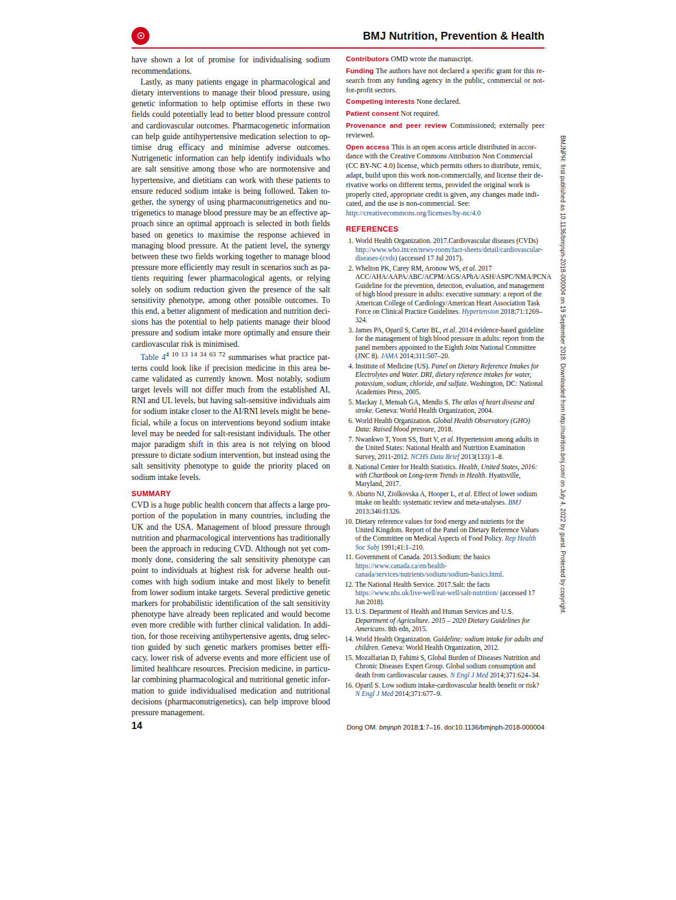☉
BMJ Nutrition, Prevention & Health
have shown a lot of promise for individualising sodium recommendations.
Lastly, as many patients engage in pharmacological and dietary interventions to manage their blood pressure, using genetic information to help optimise efforts in these two fields could potentially lead to better blood pressure control and cardiovascular outcomes. Pharmacogenetic information can help guide antihypertensive medication selection to optimise drug efficacy and minimise adverse outcomes. Nutrigenetic information can help identify individuals who are salt sensitive among those who are normotensive and hypertensive, and dietitians can work with these patients to ensure reduced sodium intake is being followed. Taken together, the synergy of using pharmaconutrigenetics and nutrigenetics to manage blood pressure may be an effective approach since an optimal approach is selected in both fields based on genetics to maximise the response achieved in managing blood pressure. At the patient level, the synergy between these two fields working together to manage blood pressure more efficiently may result in scenarios such as patients requiring fewer pharmacological agents, or relying solely on sodium reduction given the presence of the salt sensitivity phenotype, among other possible outcomes. To this end, a better alignment of medication and nutrition decisions has the potential to help patients manage their blood pressure and sodium intake more optimally and ensure their cardiovascular risk is minimised.
Table 44 10 13 14 34 63 72 summarises what practice patterns could look like if precision medicine in this area became validated as currently known. Most notably, sodium target levels will not differ much from the established AI, RNI and UL levels, but having salt-sensitive individuals aim for sodium intake closer to the AI/RNI levels might be beneficial, while a focus on interventions beyond sodium intake level may be needed for salt-resistant individuals. The other major paradigm shift in this area is not relying on blood pressure to dictate sodium intervention, but instead using the salt sensitivity phenotype to guide the priority placed on sodium intake levels.
Summary
CVD is a huge public health concern that affects a large proportion of the population in many countries, including the UK and the USA. Management of blood pressure through nutrition and pharmacological interventions has traditionally been the approach in reducing CVD. Although not yet commonly done, considering the salt sensitivity phenotype can point to individuals at highest risk for adverse health outcomes with high sodium intake and most likely to benefit from lower sodium intake targets. Several predictive genetic markers for probabilistic identification of the salt sensitivity phenotype have already been replicated and would become even more credible with further clinical validation. In addition, for those receiving antihypertensive agents, drug selection guided by such genetic markers promises better efficacy, lower risk of adverse events and more efficient use of limited healthcare resources. Precision medicine, in particular combining pharmacological and nutritional genetic information to guide individualised medication and nutritional decisions (pharmaconutrigenetics), can help improve blood pressure management.
Contributors OMD wrote the manuscript.
Funding The authors have not declared a specific grant for this research from any funding agency in the public, commercial or not-for-profit sectors.
Competing interests None declared.
Patient consent Not required.
Provenance and peer review Commissioned; externally peer reviewed.
Open access This is an open access article distributed in accordance with the Creative Commons Attribution Non Commercial (CC BY-NC 4.0) license, which permits others to distribute, remix, adapt, build upon this work non-commercially, and license their derivative works on different terms, provided the original work is properly cited, appropriate credit is given, any changes made indicated, and the use is non-commercial. See: http://creativecommons.org/licenses/by-nc/4.0
References
World Health Organization. 2017.Cardiovascular diseases (CVDs) http://www.who.int/en/news-room/fact-sheets/detail/cardiovascular-diseases-(cvds) (accessed 17 Jul 2017).
Whelton PK, Carey RM, Aronow WS, et al. 2017 ACC/AHA/AAPA/ABC/ACPM/AGS/APhA/ASH/ASPC/NMA/PCNA Guideline for the prevention, detection, evaluation, and management of high blood pressure in adults: executive summary: a report of the American College of Cardiology/American Heart Association Task Force on Clinical Practice Guidelines. Hypertension 2018;71:1269–324.
James PA, Oparil S, Carter BL, et al. 2014 evidence-based guideline for the management of high blood pressure in adults: report from the panel members appointed to the Eighth Joint National Committee (JNC 8). JAMA 2014;311:507–20.
Institute of Medicine (US). Panel on Dietary Reference Intakes for Electrolytes and Water. DRI, dietary reference intakes for water, potassium, sodium, chloride, and sulfate. Washington, DC: National Academies Press, 2005.
Mackay J, Mensah GA, Mendis S. The atlas of heart disease and stroke. Geneva: World Health Organization, 2004.
World Health Organization. Global Health Observatory (GHO) Data: Raised blood pressure, 2018.
Nwankwo T, Yoon SS, Burt V, et al. Hypertension among adults in the United States: National Health and Nutrition Examination Survey, 2011-2012. NCHS Data Brief 2013(133):1–8.
National Center for Health Statistics. Health, United States, 2016: with Chartbook on Long-term Trends in Health. Hyattsville, Maryland, 2017.
Aburto NJ, Ziolkovska A, Hooper L, et al. Effect of lower sodium intake on health: systematic review and meta-analyses. BMJ 2013;346:f1326.
Dietary reference values for food energy and nutrients for the United Kingdom. Report of the Panel on Dietary Reference Values of the Committee on Medical Aspects of Food Policy. Rep Health Soc Subj 1991;41:1–210.
Government of Canada. 2013.Sodium: the basics https://www.canada.ca/en/health-canada/services/nutrients/sodium/sodium-basics.html.
The National Health Service. 2017.Salt: the facts https://www.nhs.uk/live-well/eat-well/salt-nutrition/ (accessed 17 Jun 2018).
U.S. Department of Health and Human Services and U.S. Department of Agriculture. 2015 – 2020 Dietary Guidelines for Americans. 8th edn, 2015.
World Health Organization. Guideline: sodium intake for adults and children. Geneva: World Health Organization, 2012.
Mozaffarian D, Fahimi S, Global Burden of Diseases Nutrition and Chronic Diseases Expert Group. Global sodium consumption and death from cardiovascular causes. N Engl J Med 2014;371:624–34.
Oparil S. Low sodium intake-cardiovascular health benefit or risk? N Engl J Med 2014;371:677–9.
14
Dong OM. bmjnph 2018;1:7–16. doi:10.1136/bmjnph-2018-000004
BMJNPH: first published as 10.1136/bmjnph-2018-000004 on 19 September 2018. Downloaded from http://nutrition.bmj.com/ on July 4, 2022 by guest. Protected by copyright.